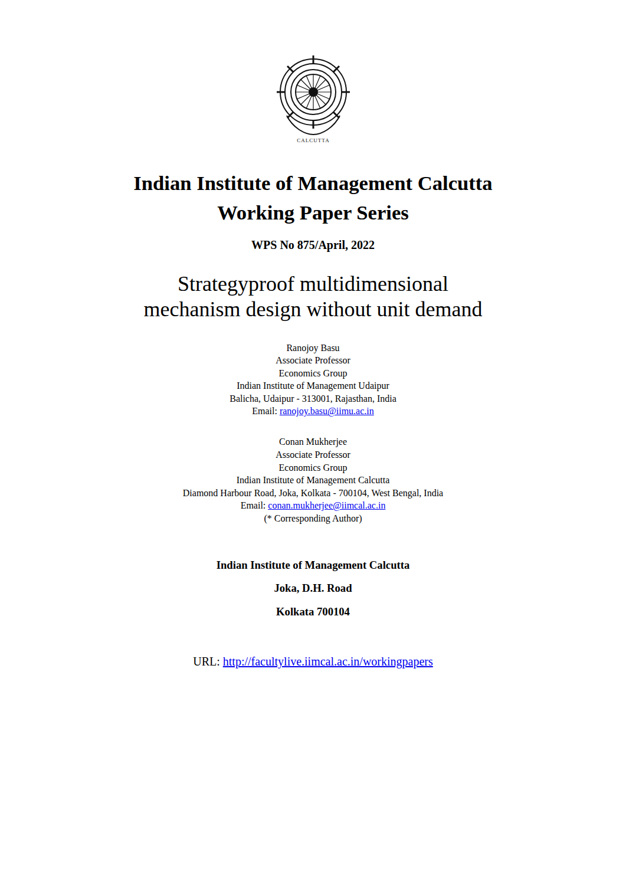CALCUTTA
Indian Institute of Management Calcutta
Working Paper Series
WPS No 875/April, 2022
Strategyproof multidimensional mechanism design without unit demand
Ranojoy Basu
Associate Professor
Economics Group
Indian Institute of Management Udaipur
Balicha, Udaipur - 313001, Rajasthan, India
Email: ranojoy.basu@iimu.ac.in
Conan Mukherjee
Associate Professor
Economics Group
Indian Institute of Management Calcutta
Diamond Harbour Road, Joka, Kolkata - 700104, West Bengal, India
Email: conan.mukherjee@iimcal.ac.in
(* Corresponding Author)
Indian Institute of Management Calcutta
Joka, D.H. Road
Kolkata 700104
URL: http://facultylive.iimcal.ac.in/workingpapers